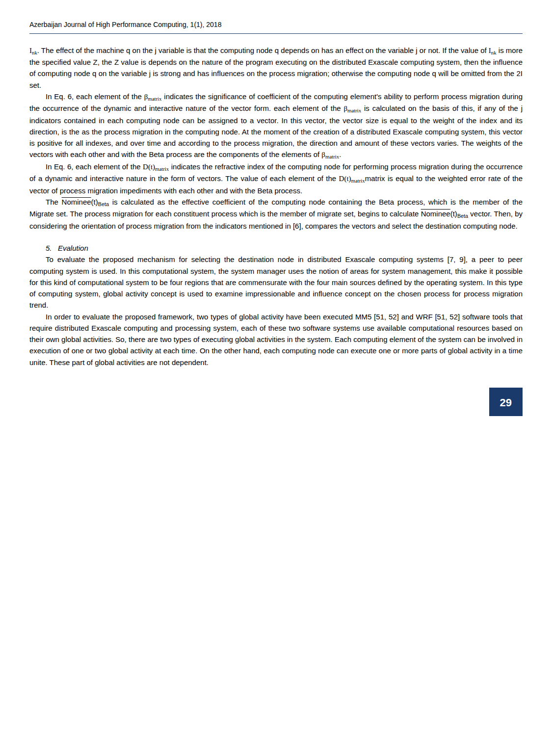Azerbaijan Journal of High Performance Computing, 1(1), 2018
Ink. The effect of the machine q on the j variable is that the computing node q depends on has an effect on the variable j or not. If the value of Ink is more the specified value Z, the Z value is depends on the nature of the program executing on the distributed Exascale computing system, then the influence of computing node q on the variable j is strong and has influences on the process migration; otherwise the computing node q will be omitted from the 2I set.
In Eq. 6, each element of the βmatrix indicates the significance of coefficient of the computing element's ability to perform process migration during the occurrence of the dynamic and interactive nature of the vector form. each element of the βmatrix is calculated on the basis of this, if any of the j indicators contained in each computing node can be assigned to a vector. In this vector, the vector size is equal to the weight of the index and its direction, is the as the process migration in the computing node. At the moment of the creation of a distributed Exascale computing system, this vector is positive for all indexes, and over time and according to the process migration, the direction and amount of these vectors varies. The weights of the vectors with each other and with the Beta process are the components of the elements of βmatrix.
In Eq. 6, each element of the D(t)matrix indicates the refractive index of the computing node for performing process migration during the occurrence of a dynamic and interactive nature in the form of vectors. The value of each element of the D(t)matrixmatrix is equal to the weighted error rate of the vector of process migration impediments with each other and with the Beta process.
The Nominee(t)Beta is calculated as the effective coefficient of the computing node containing the Beta process, which is the member of the Migrate set. The process migration for each constituent process which is the member of migrate set, begins to calculate Nominee(t)Beta vector. Then, by considering the orientation of process migration from the indicators mentioned in [6], compares the vectors and select the destination computing node.
5. Evalution
To evaluate the proposed mechanism for selecting the destination node in distributed Exascale computing systems [7, 9], a peer to peer computing system is used. In this computational system, the system manager uses the notion of areas for system management, this make it possible for this kind of computational system to be four regions that are commensurate with the four main sources defined by the operating system. In this type of computing system, global activity concept is used to examine impressionable and influence concept on the chosen process for process migration trend.
In order to evaluate the proposed framework, two types of global activity have been executed MM5 [51, 52] and WRF [51, 52] software tools that require distributed Exascale computing and processing system, each of these two software systems use available computational resources based on their own global activities. So, there are two types of executing global activities in the system. Each computing element of the system can be involved in execution of one or two global activity at each time. On the other hand, each computing node can execute one or more parts of global activity in a time unite. These part of global activities are not dependent.
29